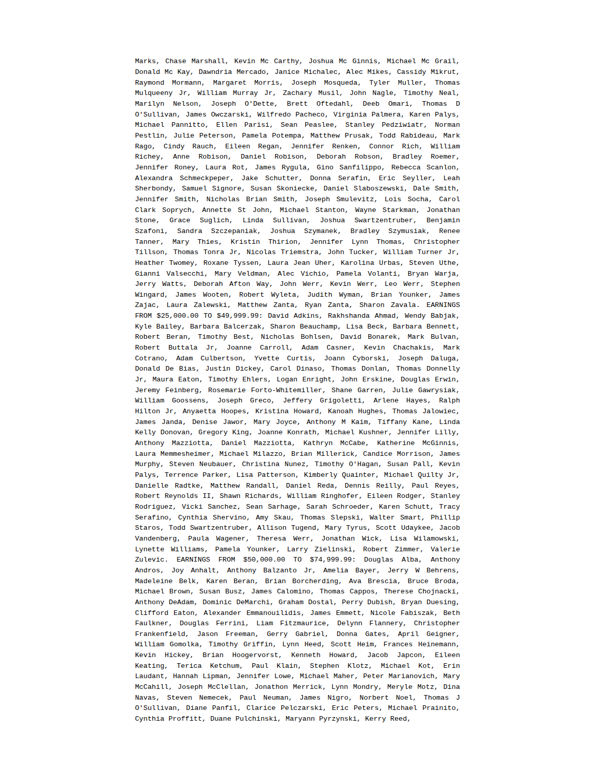Marks, Chase Marshall, Kevin Mc Carthy, Joshua Mc Ginnis, Michael Mc Grail, Donald Mc Kay, Dawndria Mercado, Janice Michalec, Alec Mikes, Cassidy Mikrut, Raymond Mormann, Margaret Morris, Joseph Mosqueda, Tyler Muller, Thomas Mulqueeny Jr, William Murray Jr, Zachary Musil, John Nagle, Timothy Neal, Marilyn Nelson, Joseph O'Dette, Brett Oftedahl, Deeb Omari, Thomas D O'Sullivan, James Owczarski, Wilfredo Pacheco, Virginia Palmera, Karen Palys, Michael Pannitto, Ellen Parisi, Sean Peaslee, Stanley Pedziwiatr, Norman Pestlin, Julie Peterson, Pamela Potempa, Matthew Prusak, Todd Rabideau, Mark Rago, Cindy Rauch, Eileen Regan, Jennifer Renken, Connor Rich, William Richey, Anne Robison, Daniel Robison, Deborah Robson, Bradley Roemer, Jennifer Roney, Laura Rot, James Rygula, Gino Sanfilippo, Rebecca Scanlon, Alexandra Schmeckpeper, Jake Schutter, Donna Serafin, Eric Seyller, Leah Sherbondy, Samuel Signore, Susan Skoniecke, Daniel Slaboszewski, Dale Smith, Jennifer Smith, Nicholas Brian Smith, Joseph Smulevitz, Lois Socha, Carol Clark Soprych, Annette St John, Michael Stanton, Wayne Starkman, Jonathan Stone, Grace Suglich, Linda Sullivan, Joshua Swartzentruber, Benjamin Szafoni, Sandra Szczepaniak, Joshua Szymanek, Bradley Szymusiak, Renee Tanner, Mary Thies, Kristin Thirion, Jennifer Lynn Thomas, Christopher Tillson, Thomas Tonra Jr, Nicolas Triemstra, John Tucker, William Turner Jr, Heather Twomey, Roxane Tyssen, Laura Jean Uher, Karolina Urbas, Steven Uthe, Gianni Valsecchi, Mary Veldman, Alec Vichio, Pamela Volanti, Bryan Warja, Jerry Watts, Deborah Afton Way, John Werr, Kevin Werr, Leo Werr, Stephen Wingard, James Wooten, Robert Wyleta, Judith Wyman, Brian Younker, James Zajac, Laura Zalewski, Matthew Zanta, Ryan Zanta, Sharon Zavala. EARNINGS FROM $25,000.00 TO $49,999.99: David Adkins, Rakhshanda Ahmad, Wendy Babjak, Kyle Bailey, Barbara Balcerzak, Sharon Beauchamp, Lisa Beck, Barbara Bennett, Robert Beran, Timothy Best, Nicholas Bohlsen, David Bonarek, Mark Bulvan, Robert Buttala Jr, Joanne Carroll, Adam Casner, Kevin Chachakis, Mark Cotrano, Adam Culbertson, Yvette Curtis, Joann Cyborski, Joseph Daluga, Donald De Bias, Justin Dickey, Carol Dinaso, Thomas Donlan, Thomas Donnelly Jr, Maura Eaton, Timothy Ehlers, Logan Enright, John Erskine, Douglas Erwin, Jeremy Feinberg, Rosemarie Forto-Whitemiller, Shane Garren, Julie Gawrysiak, William Goossens, Joseph Greco, Jeffery Grigoletti, Arlene Hayes, Ralph Hilton Jr, Anyaetta Hoopes, Kristina Howard, Kanoah Hughes, Thomas Jalowiec, James Janda, Denise Jawor, Mary Joyce, Anthony M Kaim, Tiffany Kane, Linda Kelly Donovan, Gregory King, Joanne Konrath, Michael Kushner, Jennifer Lilly, Anthony Mazziotta, Daniel Mazziotta, Kathryn McCabe, Katherine McGinnis, Laura Memmesheimer, Michael Milazzo, Brian Millerick, Candice Morrison, James Murphy, Steven Neubauer, Christina Nunez, Timothy O'Hagan, Susan Pall, Kevin Palys, Terrence Parker, Lisa Patterson, Kimberly Quainter, Michael Quilty Jr, Danielle Radtke, Matthew Randall, Daniel Reda, Dennis Reilly, Paul Reyes, Robert Reynolds II, Shawn Richards, William Ringhofer, Eileen Rodger, Stanley Rodriguez, Vicki Sanchez, Sean Sarhage, Sarah Schroeder, Karen Schutt, Tracy Serafino, Cynthia Shervino, Amy Skau, Thomas Slepski, Walter Smart, Phillip Staros, Todd Swartzentruber, Allison Tugend, Mary Tyrus, Scott Udaykee, Jacob Vandenberg, Paula Wagener, Theresa Werr, Jonathan Wick, Lisa Wilamowski, Lynette Williams, Pamela Younker, Larry Zielinski, Robert Zimmer, Valerie Zulevic. EARNINGS FROM $50,000.00 TO $74,999.99: Douglas Alba, Anthony Andros, Joy Anhalt, Anthony Balzanto Jr, Amelia Bayer, Jerry W Behrens, Madeleine Belk, Karen Beran, Brian Borcherding, Ava Brescia, Bruce Broda, Michael Brown, Susan Busz, James Calomino, Thomas Cappos, Therese Chojnacki, Anthony DeAdam, Dominic DeMarchi, Graham Dostal, Perry Dubish, Bryan Duesing, Clifford Eaton, Alexander Emmanouilidis, James Emmett, Nicole Fabiszak, Beth Faulkner, Douglas Ferrini, Liam Fitzmaurice, Delynn Flannery, Christopher Frankenfield, Jason Freeman, Gerry Gabriel, Donna Gates, April Geigner, William Gomolka, Timothy Griffin, Lynn Heed, Scott Heim, Frances Heinemann, Kevin Hickey, Brian Hoogervorst, Kenneth Howard, Jacob Japcon, Eileen Keating, Terica Ketchum, Paul Klain, Stephen Klotz, Michael Kot, Erin Laudant, Hannah Lipman, Jennifer Lowe, Michael Maher, Peter Marianovich, Mary McCahill, Joseph McClellan, Jonathon Merrick, Lynn Mondry, Meryle Motz, Dina Navas, Steven Nemecek, Paul Neuman, James Nigro, Norbert Noel, Thomas J O'Sullivan, Diane Panfil, Clarice Pelczarski, Eric Peters, Michael Prainito, Cynthia Proffitt, Duane Pulchinski, Maryann Pyrzynski, Kerry Reed,